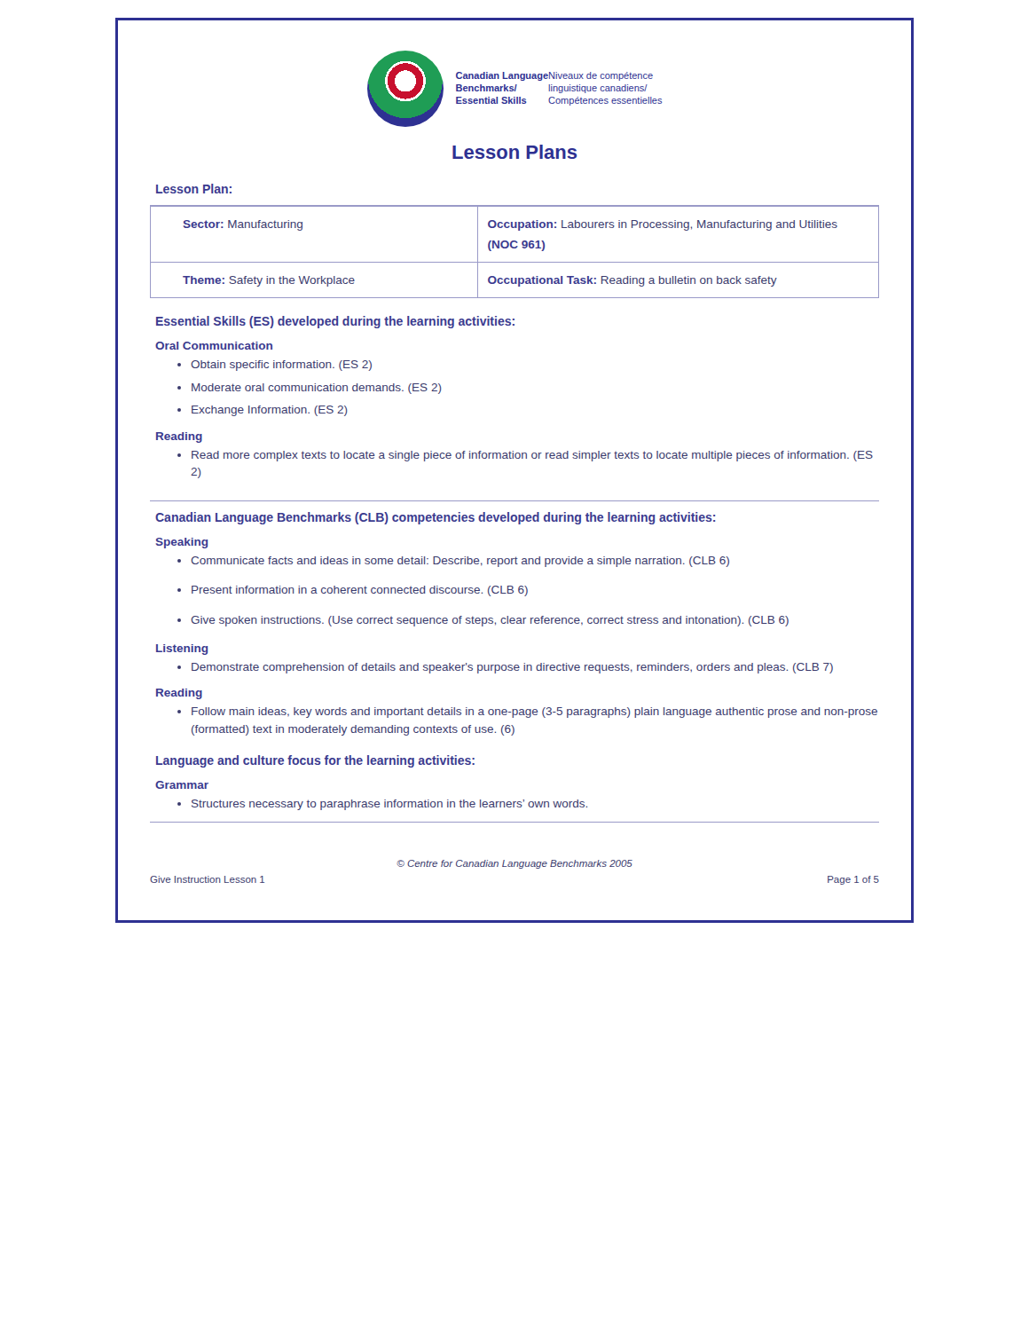Canadian Language
Benchmarks/
Essential Skills
Niveaux de compétence
linguistique canadiens/
Compétences essentielles
Lesson Plans
Lesson Plan:
| Sector: Manufacturing | Occupation: Labourers in Processing, Manufacturing and Utilities (NOC 961) |
| Theme: Safety in the Workplace | Occupational Task: Reading a bulletin on back safety |
Essential Skills (ES) developed during the learning activities:
Oral Communication
Obtain specific information. (ES 2)
Moderate oral communication demands. (ES 2)
Exchange Information. (ES 2)
Reading
Read more complex texts to locate a single piece of information or read simpler texts to locate multiple pieces of information. (ES 2)
Canadian Language Benchmarks (CLB) competencies developed during the learning activities:
Speaking
Communicate facts and ideas in some detail: Describe, report and provide a simple narration. (CLB 6)
Present information in a coherent connected discourse. (CLB 6)
Give spoken instructions. (Use correct sequence of steps, clear reference, correct stress and intonation). (CLB 6)
Listening
Demonstrate comprehension of details and speaker's purpose in directive requests, reminders, orders and pleas. (CLB 7)
Reading
Follow main ideas, key words and important details in a one-page (3-5 paragraphs) plain language authentic prose and non-prose (formatted) text in moderately demanding contexts of use. (6)
Language and culture focus for the learning activities:
Grammar
Structures necessary to paraphrase information in the learners’ own words.
© Centre for Canadian Language Benchmarks 2005
Give Instruction Lesson 1 Page 1 of 5